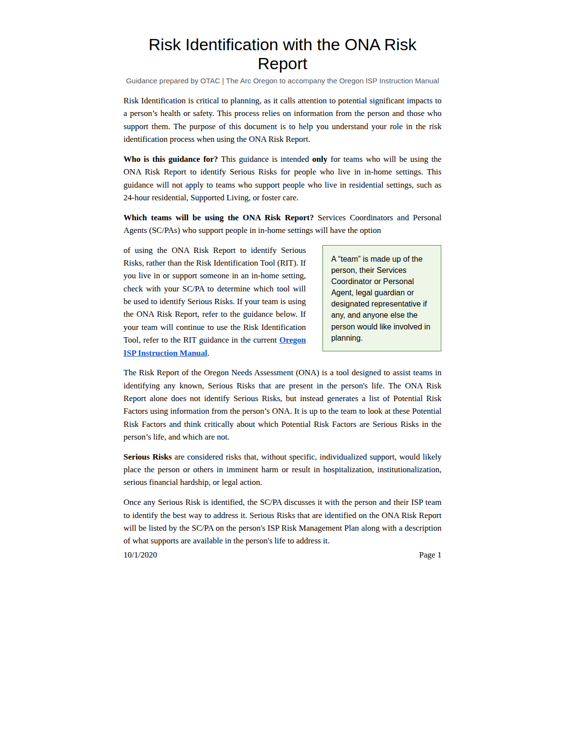Risk Identification with the ONA Risk Report
Guidance prepared by OTAC | The Arc Oregon to accompany the Oregon ISP Instruction Manual
Risk Identification is critical to planning, as it calls attention to potential significant impacts to a person’s health or safety. This process relies on information from the person and those who support them. The purpose of this document is to help you understand your role in the risk identification process when using the ONA Risk Report.
Who is this guidance for? This guidance is intended only for teams who will be using the ONA Risk Report to identify Serious Risks for people who live in in-home settings. This guidance will not apply to teams who support people who live in residential settings, such as 24-hour residential, Supported Living, or foster care.
Which teams will be using the ONA Risk Report? Services Coordinators and Personal Agents (SC/PAs) who support people in in-home settings will have the option
A “team” is made up of the person, their Services Coordinator or Personal Agent, legal guardian or designated representative if any, and anyone else the person would like involved in planning.
of using the ONA Risk Report to identify Serious Risks, rather than the Risk Identification Tool (RIT). If you live in or support someone in an in-home setting, check with your SC/PA to determine which tool will be used to identify Serious Risks. If your team is using the ONA Risk Report, refer to the guidance below. If your team will continue to use the Risk Identification Tool, refer to the RIT guidance in the current Oregon ISP Instruction Manual.
The Risk Report of the Oregon Needs Assessment (ONA) is a tool designed to assist teams in identifying any known, Serious Risks that are present in the person's life. The ONA Risk Report alone does not identify Serious Risks, but instead generates a list of Potential Risk Factors using information from the person’s ONA. It is up to the team to look at these Potential Risk Factors and think critically about which Potential Risk Factors are Serious Risks in the person’s life, and which are not.
Serious Risks are considered risks that, without specific, individualized support, would likely place the person or others in imminent harm or result in hospitalization, institutionalization, serious financial hardship, or legal action.
Once any Serious Risk is identified, the SC/PA discusses it with the person and their ISP team to identify the best way to address it. Serious Risks that are identified on the ONA Risk Report will be listed by the SC/PA on the person's ISP Risk Management Plan along with a description of what supports are available in the person's life to address it.
10/1/2020 Page 1